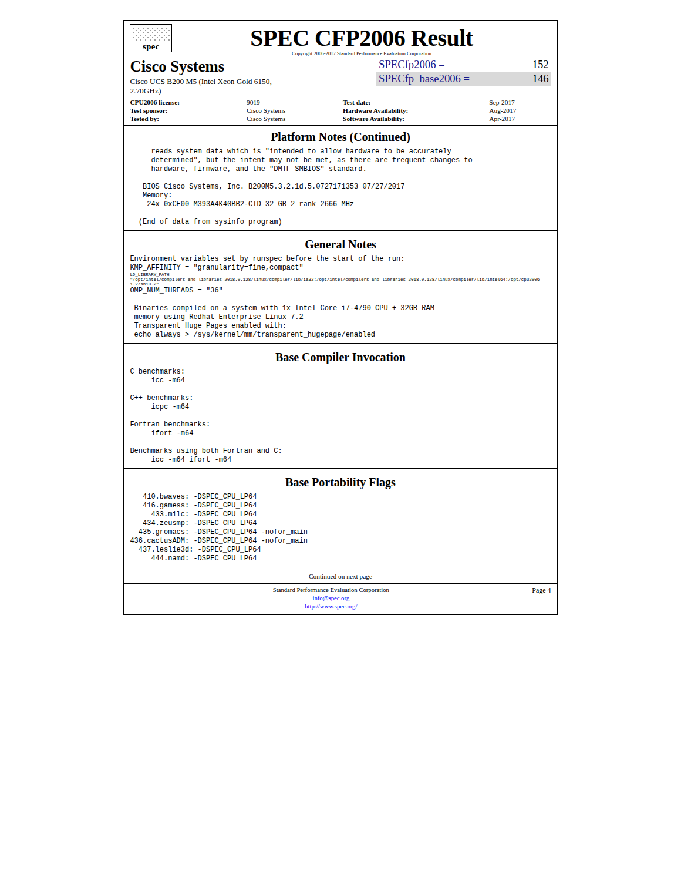spec
SPEC CFP2006 Result
Copyright 2006-2017 Standard Performance Evaluation Corporation
Cisco Systems
Cisco UCS B200 M5 (Intel Xeon Gold 6150,
2.70GHz)
SPECfp2006 = 152
SPECfp_base2006 = 146
| CPU2006 license: | 9019 | Test date: | Sep-2017 |
| Test sponsor: | Cisco Systems | Hardware Availability: | Aug-2017 |
| Tested by: | Cisco Systems | Software Availability: | Apr-2017 |
Platform Notes (Continued)
     reads system data which is "intended to allow hardware to be accurately
     determined", but the intent may not be met, as there are frequent changes to
     hardware, firmware, and the "DMTF SMBIOS" standard.

   BIOS Cisco Systems, Inc. B200M5.3.2.1d.5.0727171353 07/27/2017
   Memory:
    24x 0xCE00 M393A4K40BB2-CTD 32 GB 2 rank 2666 MHz

  (End of data from sysinfo program)
General Notes
Environment variables set by runspec before the start of the run:
KMP_AFFINITY = "granularity=fine,compact"
LD_LIBRARY_PATH = "/opt/intel/compilers_and_libraries_2018.0.128/linux/compiler/lib/ia32:/opt/intel/compilers_and_libraries_2018.0.128/linux/compiler/lib/intel64:/opt/cpu2006-1.2/sh10.2"
OMP_NUM_THREADS = "36"

 Binaries compiled on a system with 1x Intel Core i7-4790 CPU + 32GB RAM
 memory using Redhat Enterprise Linux 7.2
 Transparent Huge Pages enabled with:
 echo always > /sys/kernel/mm/transparent_hugepage/enabled
Base Compiler Invocation
C benchmarks:
     icc -m64

C++ benchmarks:
     icpc -m64

Fortran benchmarks:
     ifort -m64

Benchmarks using both Fortran and C:
     icc -m64 ifort -m64
Base Portability Flags
   410.bwaves: -DSPEC_CPU_LP64
   416.gamess: -DSPEC_CPU_LP64
     433.milc: -DSPEC_CPU_LP64
   434.zeusmp: -DSPEC_CPU_LP64
  435.gromacs: -DSPEC_CPU_LP64 -nofor_main
436.cactusADM: -DSPEC_CPU_LP64 -nofor_main
  437.leslie3d: -DSPEC_CPU_LP64
     444.namd: -DSPEC_CPU_LP64
Continued on next page
Standard Performance Evaluation Corporation
info@spec.org
http://www.spec.org/
Page 4